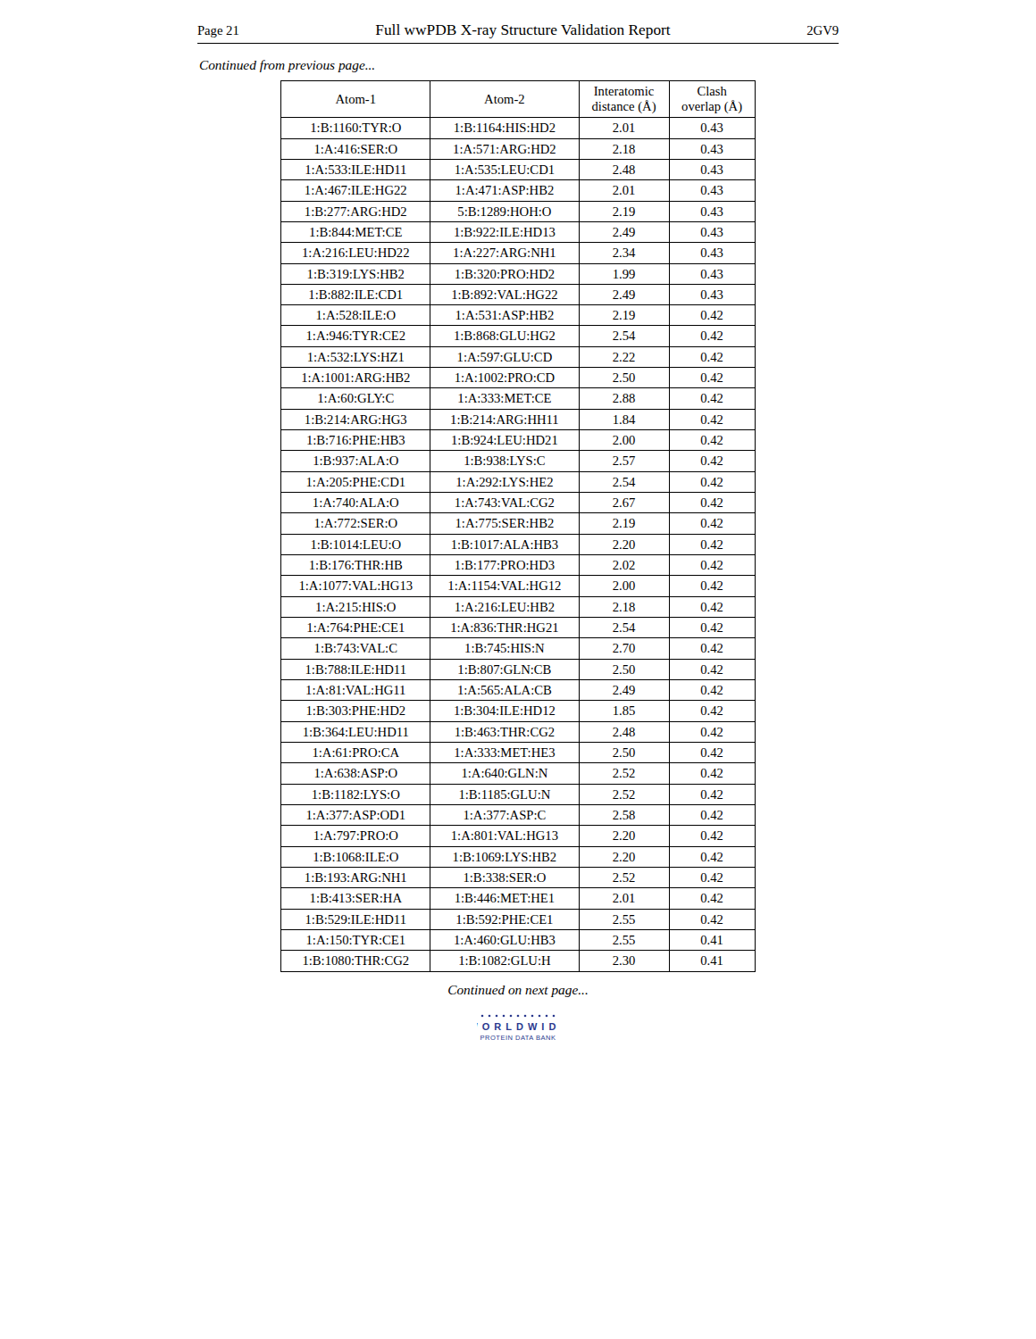Page 21
Full wwPDB X-ray Structure Validation Report
2GV9
Continued from previous page...
Close contacts / clashes
| Atom-1 | Atom-2 | Interatomic distance (Å) | Clash overlap (Å) |
| --- | --- | --- | --- |
| 1:B:1160:TYR:O | 1:B:1164:HIS:HD2 | 2.01 | 0.43 |
| 1:A:416:SER:O | 1:A:571:ARG:HD2 | 2.18 | 0.43 |
| 1:A:533:ILE:HD11 | 1:A:535:LEU:CD1 | 2.48 | 0.43 |
| 1:A:467:ILE:HG22 | 1:A:471:ASP:HB2 | 2.01 | 0.43 |
| 1:B:277:ARG:HD2 | 5:B:1289:HOH:O | 2.19 | 0.43 |
| 1:B:844:MET:CE | 1:B:922:ILE:HD13 | 2.49 | 0.43 |
| 1:A:216:LEU:HD22 | 1:A:227:ARG:NH1 | 2.34 | 0.43 |
| 1:B:319:LYS:HB2 | 1:B:320:PRO:HD2 | 1.99 | 0.43 |
| 1:B:882:ILE:CD1 | 1:B:892:VAL:HG22 | 2.49 | 0.43 |
| 1:A:528:ILE:O | 1:A:531:ASP:HB2 | 2.19 | 0.42 |
| 1:A:946:TYR:CE2 | 1:B:868:GLU:HG2 | 2.54 | 0.42 |
| 1:A:532:LYS:HZ1 | 1:A:597:GLU:CD | 2.22 | 0.42 |
| 1:A:1001:ARG:HB2 | 1:A:1002:PRO:CD | 2.50 | 0.42 |
| 1:A:60:GLY:C | 1:A:333:MET:CE | 2.88 | 0.42 |
| 1:B:214:ARG:HG3 | 1:B:214:ARG:HH11 | 1.84 | 0.42 |
| 1:B:716:PHE:HB3 | 1:B:924:LEU:HD21 | 2.00 | 0.42 |
| 1:B:937:ALA:O | 1:B:938:LYS:C | 2.57 | 0.42 |
| 1:A:205:PHE:CD1 | 1:A:292:LYS:HE2 | 2.54 | 0.42 |
| 1:A:740:ALA:O | 1:A:743:VAL:CG2 | 2.67 | 0.42 |
| 1:A:772:SER:O | 1:A:775:SER:HB2 | 2.19 | 0.42 |
| 1:B:1014:LEU:O | 1:B:1017:ALA:HB3 | 2.20 | 0.42 |
| 1:B:176:THR:HB | 1:B:177:PRO:HD3 | 2.02 | 0.42 |
| 1:A:1077:VAL:HG13 | 1:A:1154:VAL:HG12 | 2.00 | 0.42 |
| 1:A:215:HIS:O | 1:A:216:LEU:HB2 | 2.18 | 0.42 |
| 1:A:764:PHE:CE1 | 1:A:836:THR:HG21 | 2.54 | 0.42 |
| 1:B:743:VAL:C | 1:B:745:HIS:N | 2.70 | 0.42 |
| 1:B:788:ILE:HD11 | 1:B:807:GLN:CB | 2.50 | 0.42 |
| 1:A:81:VAL:HG11 | 1:A:565:ALA:CB | 2.49 | 0.42 |
| 1:B:303:PHE:HD2 | 1:B:304:ILE:HD12 | 1.85 | 0.42 |
| 1:B:364:LEU:HD11 | 1:B:463:THR:CG2 | 2.48 | 0.42 |
| 1:A:61:PRO:CA | 1:A:333:MET:HE3 | 2.50 | 0.42 |
| 1:A:638:ASP:O | 1:A:640:GLN:N | 2.52 | 0.42 |
| 1:B:1182:LYS:O | 1:B:1185:GLU:N | 2.52 | 0.42 |
| 1:A:377:ASP:OD1 | 1:A:377:ASP:C | 2.58 | 0.42 |
| 1:A:797:PRO:O | 1:A:801:VAL:HG13 | 2.20 | 0.42 |
| 1:B:1068:ILE:O | 1:B:1069:LYS:HB2 | 2.20 | 0.42 |
| 1:B:193:ARG:NH1 | 1:B:338:SER:O | 2.52 | 0.42 |
| 1:B:413:SER:HA | 1:B:446:MET:HE1 | 2.01 | 0.42 |
| 1:B:529:ILE:HD11 | 1:B:592:PHE:CE1 | 2.55 | 0.42 |
| 1:A:150:TYR:CE1 | 1:A:460:GLU:HB3 | 2.55 | 0.41 |
| 1:B:1080:THR:CG2 | 1:B:1082:GLU:H | 2.30 | 0.41 |
Continued on next page...
W O R L D W I D E PROTEIN DATA BANK